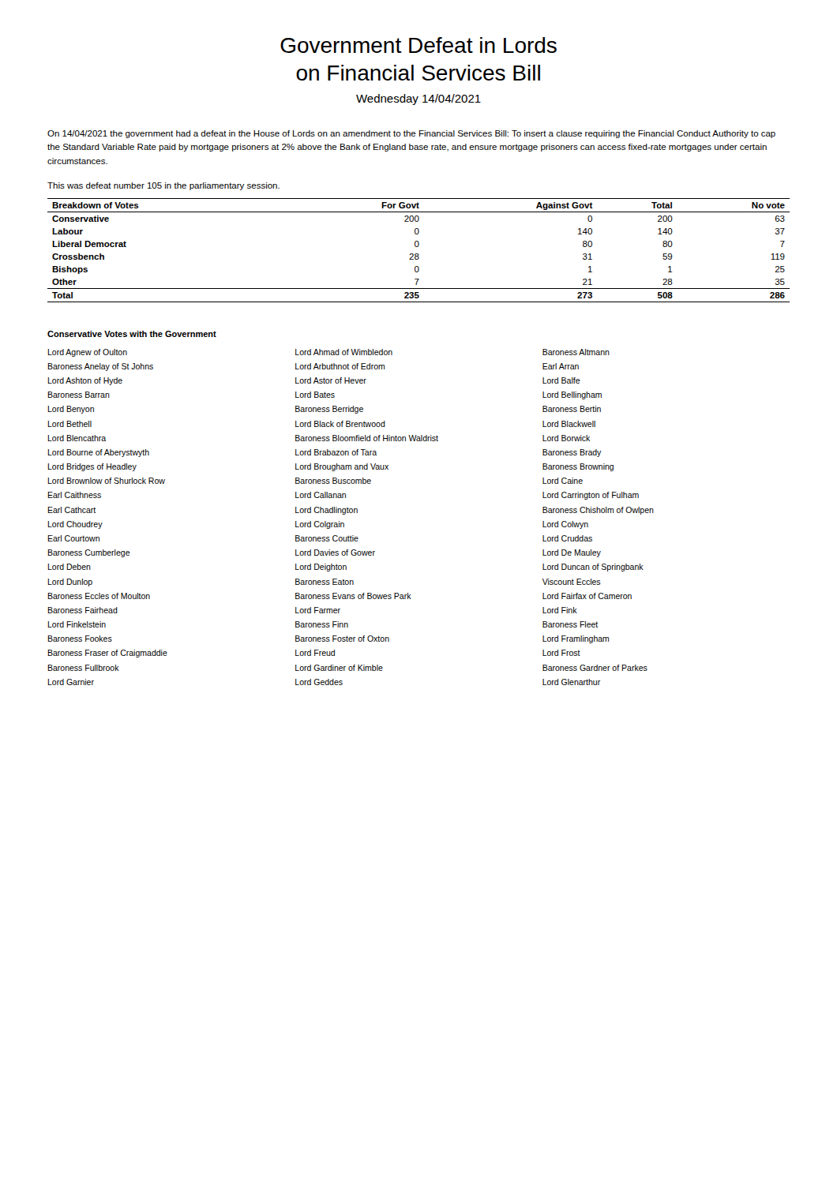Government Defeat in Lords
on Financial Services Bill
Wednesday 14/04/2021
On 14/04/2021 the government had a defeat in the House of Lords on an amendment to the Financial Services Bill: To insert a clause requiring the Financial Conduct Authority to cap the Standard Variable Rate paid by mortgage prisoners at 2% above the Bank of England base rate, and ensure mortgage prisoners can access fixed-rate mortgages under certain circumstances.
This was defeat number 105 in the parliamentary session.
| Breakdown of Votes | For Govt | Against Govt | Total | No vote |
| --- | --- | --- | --- | --- |
| Conservative | 200 | 0 | 200 | 63 |
| Labour | 0 | 140 | 140 | 37 |
| Liberal Democrat | 0 | 80 | 80 | 7 |
| Crossbench | 28 | 31 | 59 | 119 |
| Bishops | 0 | 1 | 1 | 25 |
| Other | 7 | 21 | 28 | 35 |
| Total | 235 | 273 | 508 | 286 |
Conservative Votes with the Government
| Lord Agnew of Oulton | Lord Ahmad of Wimbledon | Baroness Altmann |
| Baroness Anelay of St Johns | Lord Arbuthnot of Edrom | Earl Arran |
| Lord Ashton of Hyde | Lord Astor of Hever | Lord Balfe |
| Baroness Barran | Lord Bates | Lord Bellingham |
| Lord Benyon | Baroness Berridge | Baroness Bertin |
| Lord Bethell | Lord Black of Brentwood | Lord Blackwell |
| Lord Blencathra | Baroness Bloomfield of Hinton Waldrist | Lord Borwick |
| Lord Bourne of Aberystwyth | Lord Brabazon of Tara | Baroness Brady |
| Lord Bridges of Headley | Lord Brougham and Vaux | Baroness Browning |
| Lord Brownlow of Shurlock Row | Baroness Buscombe | Lord Caine |
| Earl Caithness | Lord Callanan | Lord Carrington of Fulham |
| Earl Cathcart | Lord Chadlington | Baroness Chisholm of Owlpen |
| Lord Choudrey | Lord Colgrain | Lord Colwyn |
| Earl Courtown | Baroness Couttie | Lord Cruddas |
| Baroness Cumberlege | Lord Davies of Gower | Lord De Mauley |
| Lord Deben | Lord Deighton | Lord Duncan of Springbank |
| Lord Dunlop | Baroness Eaton | Viscount Eccles |
| Baroness Eccles of Moulton | Baroness Evans of Bowes Park | Lord Fairfax of Cameron |
| Baroness Fairhead | Lord Farmer | Lord Fink |
| Lord Finkelstein | Baroness Finn | Baroness Fleet |
| Baroness Fookes | Baroness Foster of Oxton | Lord Framlingham |
| Baroness Fraser of Craigmaddie | Lord Freud | Lord Frost |
| Baroness Fullbrook | Lord Gardiner of Kimble | Baroness Gardner of Parkes |
| Lord Garnier | Lord Geddes | Lord Glenarthur |